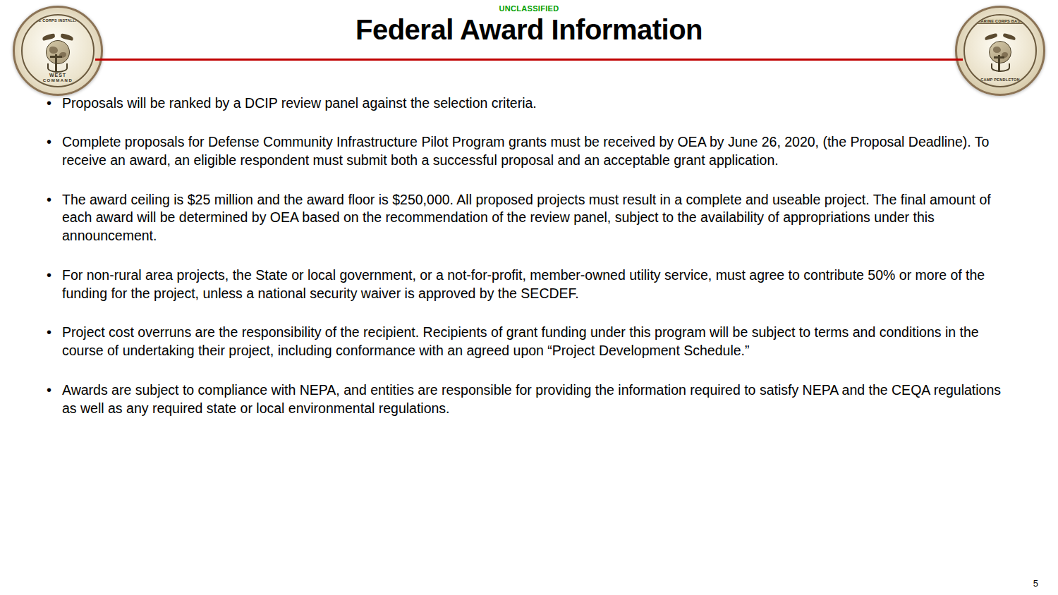MARINE CORPS INSTALLATIONS
WEST
COMMAND
MARINE CORPS BASE
CAMP PENDLETON
UNCLASSIFIED
Federal Award Information
Proposals will be ranked by a DCIP review panel against the selection criteria.
Complete proposals for Defense Community Infrastructure Pilot Program grants must be received by OEA by June 26, 2020, (the Proposal Deadline). To receive an award, an eligible respondent must submit both a successful proposal and an acceptable grant application.
The award ceiling is $25 million and the award floor is $250,000. All proposed projects must result in a complete and useable project. The final amount of each award will be determined by OEA based on the recommendation of the review panel, subject to the availability of appropriations under this announcement.
For non-rural area projects, the State or local government, or a not-for-profit, member-owned utility service, must agree to contribute 50% or more of the funding for the project, unless a national security waiver is approved by the SECDEF.
Project cost overruns are the responsibility of the recipient. Recipients of grant funding under this program will be subject to terms and conditions in the course of undertaking their project, including conformance with an agreed upon “Project Development Schedule.”
Awards are subject to compliance with NEPA, and entities are responsible for providing the information required to satisfy NEPA and the CEQA regulations as well as any required state or local environmental regulations.
5